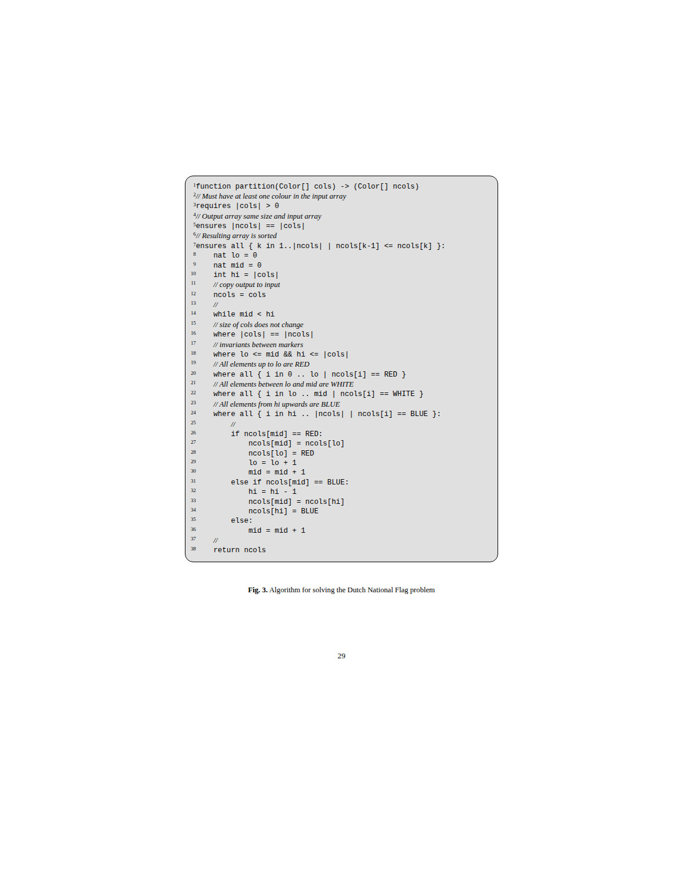| 1 | function partition(Color[] cols) -> (Color[] ncols) |
| 2 | // Must have at least one colour in the input array |
| 3 | requires /cols/ > 0 |
| 4 | // Output array same size and input array |
| 5 | ensures /ncols/ == /cols/ |
| 6 | // Resulting array is sorted |
| 7 | ensures all { k in 1../ncols/ / ncols[k-1] <= ncols[k] }: |
| 8 | nat lo = 0 |
| 9 | nat mid = 0 |
| 10 | int hi = /cols/ |
| 11 | // copy output to input |
| 12 | ncols = cols |
| 13 | // |
| 14 | while mid < hi |
| 15 | // size of cols does not change |
| 16 | where /cols/ == /ncols/ |
| 17 | // invariants between markers |
| 18 | where lo <= mid && hi <= /cols/ |
| 19 | // All elements up to lo are RED |
| 20 | where all { i in 0 .. lo / ncols[i] == RED } |
| 21 | // All elements between lo and mid are WHITE |
| 22 | where all { i in lo .. mid / ncols[i] == WHITE } |
| 23 | // All elements from hi upwards are BLUE |
| 24 | where all { i in hi .. /ncols/ / ncols[i] == BLUE }: |
| 25 | // |
| 26 | if ncols[mid] == RED: |
| 27 | ncols[mid] = ncols[lo] |
| 28 | ncols[lo] = RED |
| 29 | lo = lo + 1 |
| 30 | mid = mid + 1 |
| 31 | else if ncols[mid] == BLUE: |
| 32 | hi = hi - 1 |
| 33 | ncols[mid] = ncols[hi] |
| 34 | ncols[hi] = BLUE |
| 35 | else: |
| 36 | mid = mid + 1 |
| 37 | // |
| 38 | return ncols |
Fig. 3. Algorithm for solving the Dutch National Flag problem
29